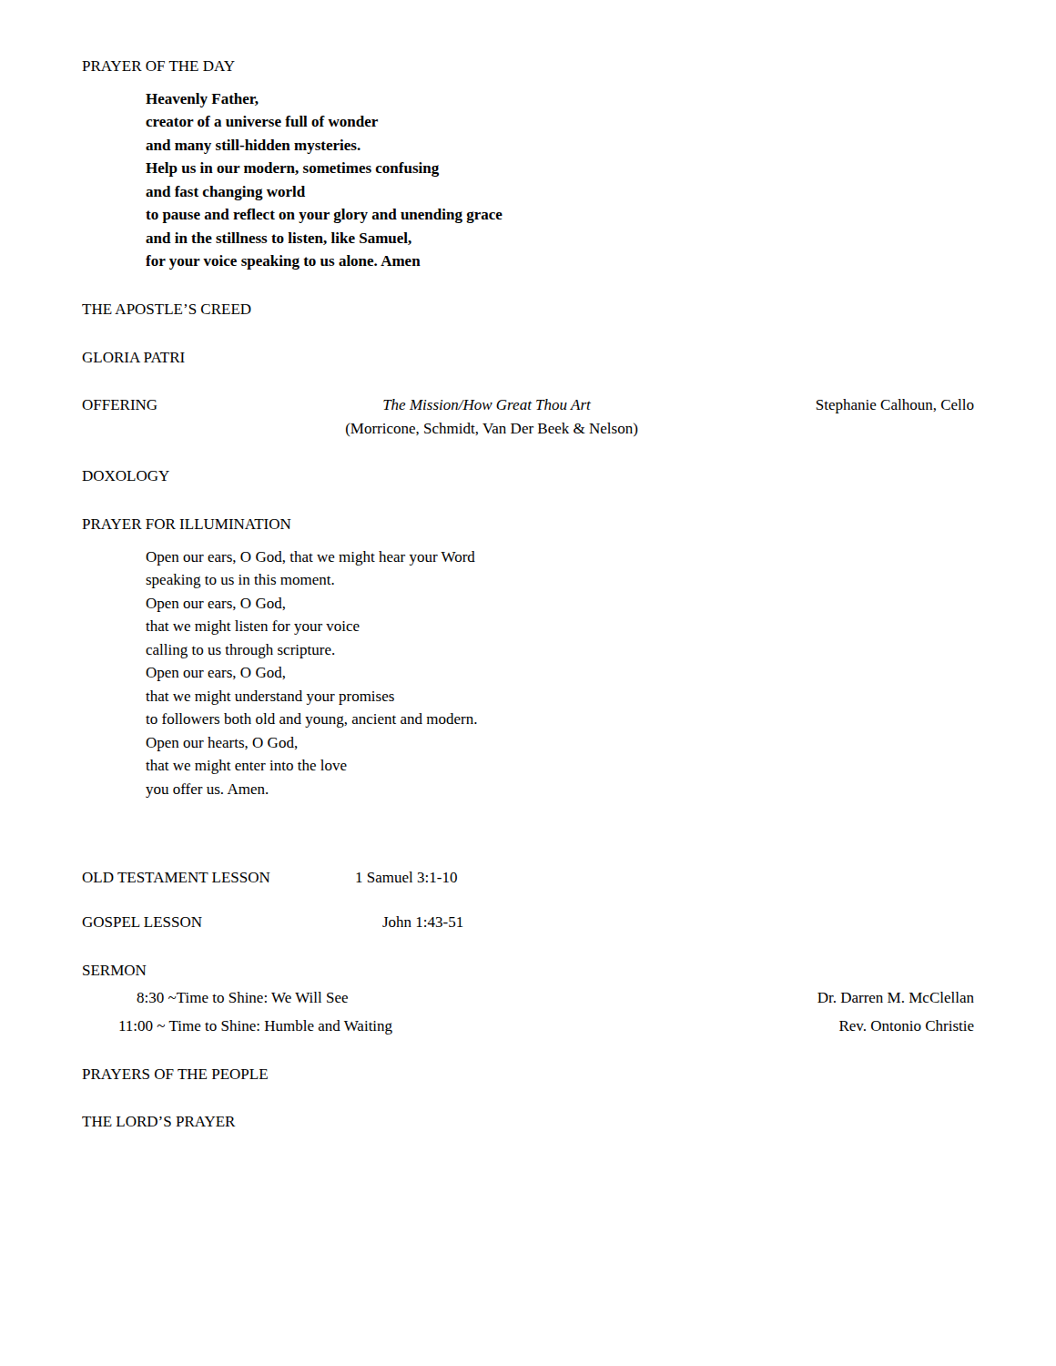PRAYER OF THE DAY
Heavenly Father,
creator of a universe full of wonder
and many still-hidden mysteries.
Help us in our modern, sometimes confusing
and fast changing world
to pause and reflect on your glory and unending grace
and in the stillness to listen, like Samuel,
for your voice speaking to us alone. Amen
THE APOSTLE’S CREED
GLORIA PATRI
OFFERING
The Mission/How Great Thou Art
Stephanie Calhoun, Cello
(Morricone, Schmidt, Van Der Beek & Nelson)
DOXOLOGY
PRAYER FOR ILLUMINATION
Open our ears, O God, that we might hear your Word
speaking to us in this moment.
Open our ears, O God,
that we might listen for your voice
calling to us through scripture.
Open our ears, O God,
that we might understand your promises
to followers both old and young, ancient and modern.
Open our hearts, O God,
that we might enter into the love
you offer us. Amen.
OLD TESTAMENT LESSON
1 Samuel 3:1-10
GOSPEL LESSON
John 1:43-51
SERMON
8:30 ~Time to Shine: We Will See
Dr. Darren M. McClellan
11:00 ~ Time to Shine: Humble and Waiting
Rev. Ontonio Christie
PRAYERS OF THE PEOPLE
THE LORD’S PRAYER